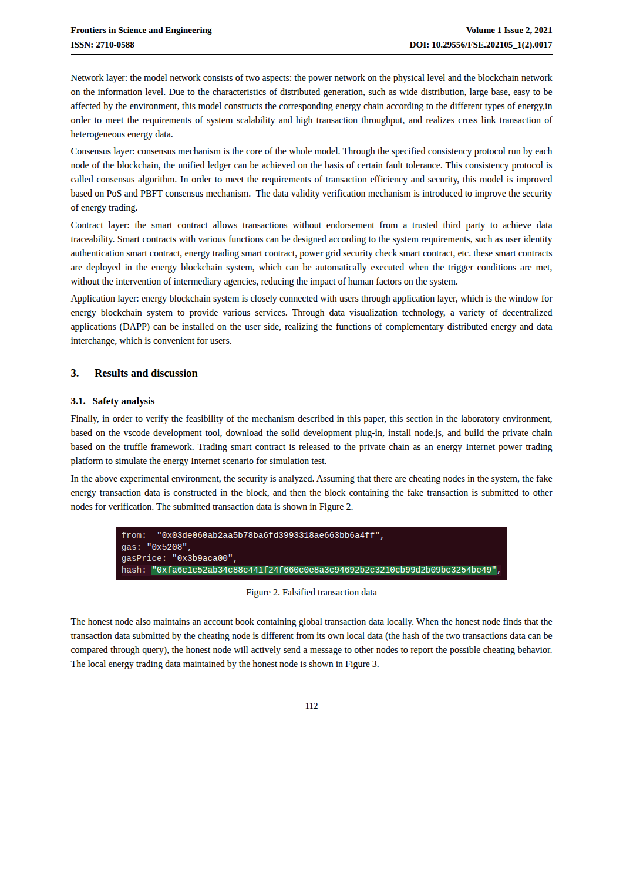Frontiers in Science and Engineering Volume 1 Issue 2, 2021
ISSN: 2710-0588 DOI: 10.29556/FSE.202105_1(2).0017
Network layer: the model network consists of two aspects: the power network on the physical level and the blockchain network on the information level. Due to the characteristics of distributed generation, such as wide distribution, large base, easy to be affected by the environment, this model constructs the corresponding energy chain according to the different types of energy,in order to meet the requirements of system scalability and high transaction throughput, and realizes cross link transaction of heterogeneous energy data.
Consensus layer: consensus mechanism is the core of the whole model. Through the specified consistency protocol run by each node of the blockchain, the unified ledger can be achieved on the basis of certain fault tolerance. This consistency protocol is called consensus algorithm. In order to meet the requirements of transaction efficiency and security, this model is improved based on PoS and PBFT consensus mechanism. The data validity verification mechanism is introduced to improve the security of energy trading.
Contract layer: the smart contract allows transactions without endorsement from a trusted third party to achieve data traceability. Smart contracts with various functions can be designed according to the system requirements, such as user identity authentication smart contract, energy trading smart contract, power grid security check smart contract, etc. these smart contracts are deployed in the energy blockchain system, which can be automatically executed when the trigger conditions are met, without the intervention of intermediary agencies, reducing the impact of human factors on the system.
Application layer: energy blockchain system is closely connected with users through application layer, which is the window for energy blockchain system to provide various services. Through data visualization technology, a variety of decentralized applications (DAPP) can be installed on the user side, realizing the functions of complementary distributed energy and data interchange, which is convenient for users.
3. Results and discussion
3.1. Safety analysis
Finally, in order to verify the feasibility of the mechanism described in this paper, this section in the laboratory environment, based on the vscode development tool, download the solid development plug-in, install node.js, and build the private chain based on the truffle framework. Trading smart contract is released to the private chain as an energy Internet power trading platform to simulate the energy Internet scenario for simulation test.
In the above experimental environment, the security is analyzed. Assuming that there are cheating nodes in the system, the fake energy transaction data is constructed in the block, and then the block containing the fake transaction is submitted to other nodes for verification. The submitted transaction data is shown in Figure 2.
from: "0x03de060ab2aa5b78ba6fd3993318ae663bb6a4ff", gas: "0x5208", gasPrice: "0x3b9aca00", hash: "0xfa6c1c52ab34c88c441f24f660c0e8a3c94692b2c3210cb99d2b09bc3254be49",
Figure 2. Falsified transaction data
The honest node also maintains an account book containing global transaction data locally. When the honest node finds that the transaction data submitted by the cheating node is different from its own local data (the hash of the two transactions data can be compared through query), the honest node will actively send a message to other nodes to report the possible cheating behavior. The local energy trading data maintained by the honest node is shown in Figure 3.
112